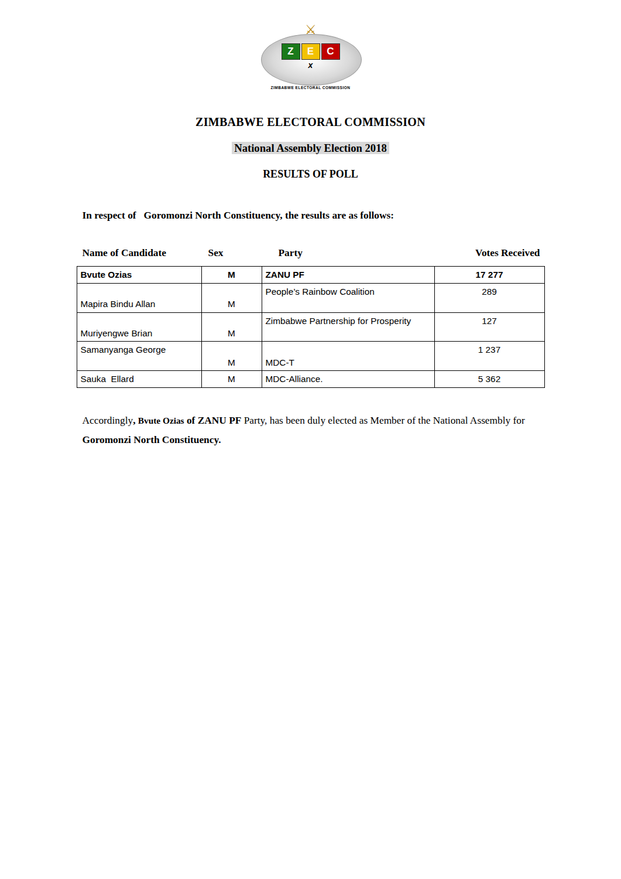⚔
ZEC
x
ZIMBABWE ELECTORAL COMMISSION
ZIMBABWE ELECTORAL COMMISSION
National Assembly Election 2018
RESULTS OF POLL
In respect of Goromonzi North Constituency, the results are as follows:
Name of Candidate
Sex
Party
Votes Received
| Bvute Ozias | M | ZANU PF | 17 277 |
| Mapira Bindu Allan | M | People’s Rainbow Coalition | 289 |
| Muriyengwe Brian | M | Zimbabwe Partnership for Prosperity | 127 |
| Samanyanga George | M | MDC-T | 1 237 |
| Sauka Ellard | M | MDC-Alliance. | 5 362 |
Accordingly, Bvute Ozias of ZANU PF Party, has been duly elected as Member of the National Assembly for Goromonzi North Constituency.